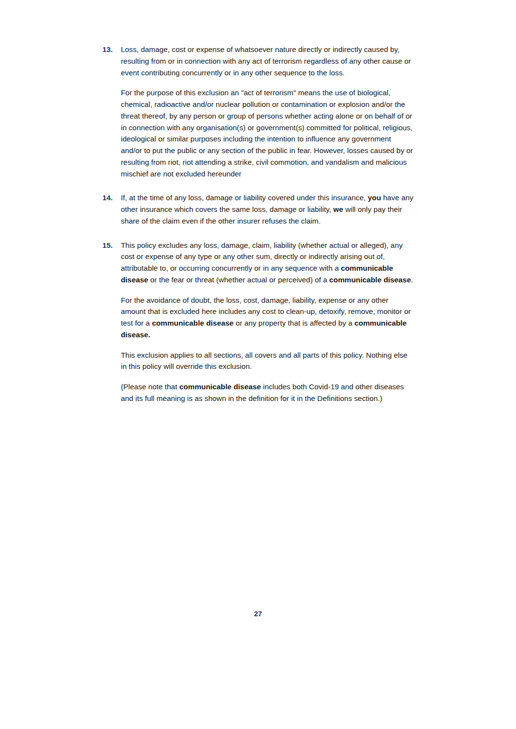13.
Loss, damage, cost or expense of whatsoever nature directly or indirectly caused by, resulting from or in connection with any act of terrorism regardless of any other cause or event contributing concurrently or in any other sequence to the loss.
For the purpose of this exclusion an "act of terrorism" means the use of biological, chemical, radioactive and/or nuclear pollution or contamination or explosion and/or the threat thereof, by any person or group of persons whether acting alone or on behalf of or in connection with any organisation(s) or government(s) committed for political, religious, ideological or similar purposes including the intention to influence any government and/or to put the public or any section of the public in fear. However, losses caused by or resulting from riot, riot attending a strike, civil commotion, and vandalism and malicious mischief are not excluded hereunder
14.
If, at the time of any loss, damage or liability covered under this insurance, you have any other insurance which covers the same loss, damage or liability, we will only pay their share of the claim even if the other insurer refuses the claim.
15.
This policy excludes any loss, damage, claim, liability (whether actual or alleged), any cost or expense of any type or any other sum, directly or indirectly arising out of, attributable to, or occurring concurrently or in any sequence with a communicable disease or the fear or threat (whether actual or perceived) of a communicable disease.
For the avoidance of doubt, the loss, cost, damage, liability, expense or any other amount that is excluded here includes any cost to clean-up, detoxify, remove, monitor or test for a communicable disease or any property that is affected by a communicable disease.
This exclusion applies to all sections, all covers and all parts of this policy. Nothing else in this policy will override this exclusion.
(Please note that communicable disease includes both Covid-19 and other diseases and its full meaning is as shown in the definition for it in the Definitions section.)
27